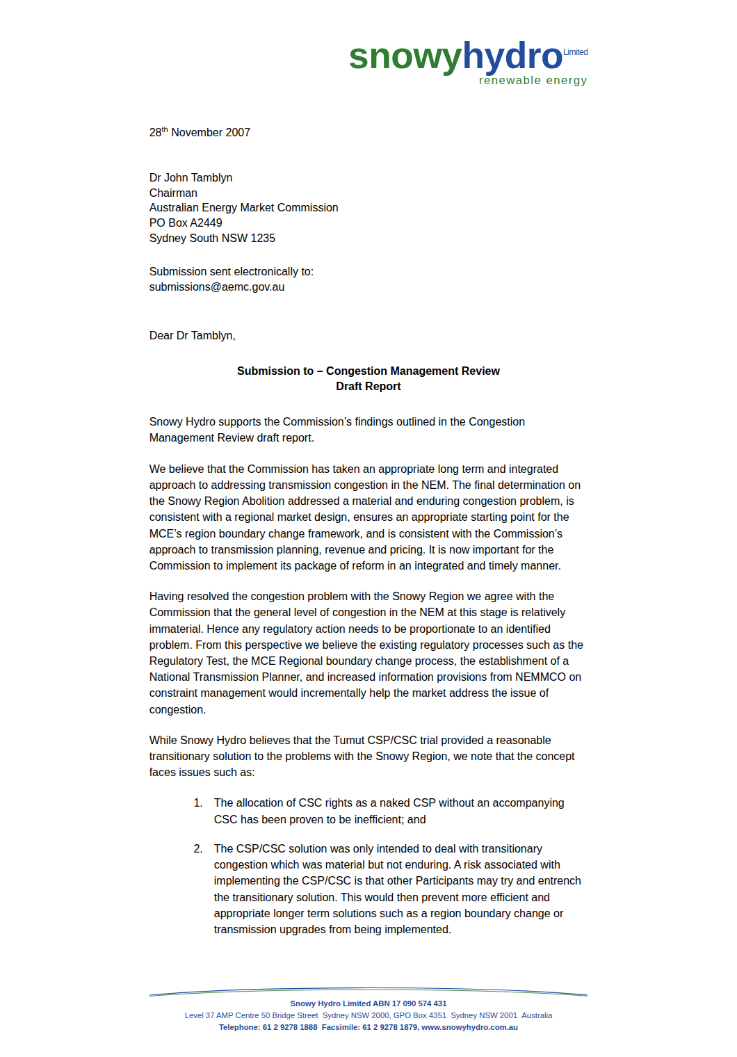snowy hydro Limited
renewable energy
28th November 2007
Dr John Tamblyn
Chairman
Australian Energy Market Commission
PO Box A2449
Sydney South NSW 1235
Submission sent electronically to:
submissions@aemc.gov.au
Dear Dr Tamblyn,
Submission to – Congestion Management Review
Draft Report
Snowy Hydro supports the Commission’s findings outlined in the Congestion Management Review draft report.
We believe that the Commission has taken an appropriate long term and integrated approach to addressing transmission congestion in the NEM. The final determination on the Snowy Region Abolition addressed a material and enduring congestion problem, is consistent with a regional market design, ensures an appropriate starting point for the MCE’s region boundary change framework, and is consistent with the Commission’s approach to transmission planning, revenue and pricing. It is now important for the Commission to implement its package of reform in an integrated and timely manner.
Having resolved the congestion problem with the Snowy Region we agree with the Commission that the general level of congestion in the NEM at this stage is relatively immaterial. Hence any regulatory action needs to be proportionate to an identified problem. From this perspective we believe the existing regulatory processes such as the Regulatory Test, the MCE Regional boundary change process, the establishment of a National Transmission Planner, and increased information provisions from NEMMCO on constraint management would incrementally help the market address the issue of congestion.
While Snowy Hydro believes that the Tumut CSP/CSC trial provided a reasonable transitionary solution to the problems with the Snowy Region, we note that the concept faces issues such as:
The allocation of CSC rights as a naked CSP without an accompanying CSC has been proven to be inefficient; and
The CSP/CSC solution was only intended to deal with transitionary congestion which was material but not enduring. A risk associated with implementing the CSP/CSC is that other Participants may try and entrench the transitionary solution. This would then prevent more efficient and appropriate longer term solutions such as a region boundary change or transmission upgrades from being implemented.
Snowy Hydro Limited ABN 17 090 574 431
Level 37 AMP Centre 50 Bridge Street Sydney NSW 2000, GPO Box 4351 Sydney NSW 2001 Australia
Telephone: 61 2 9278 1888 Facsimile: 61 2 9278 1879, www.snowyhydro.com.au